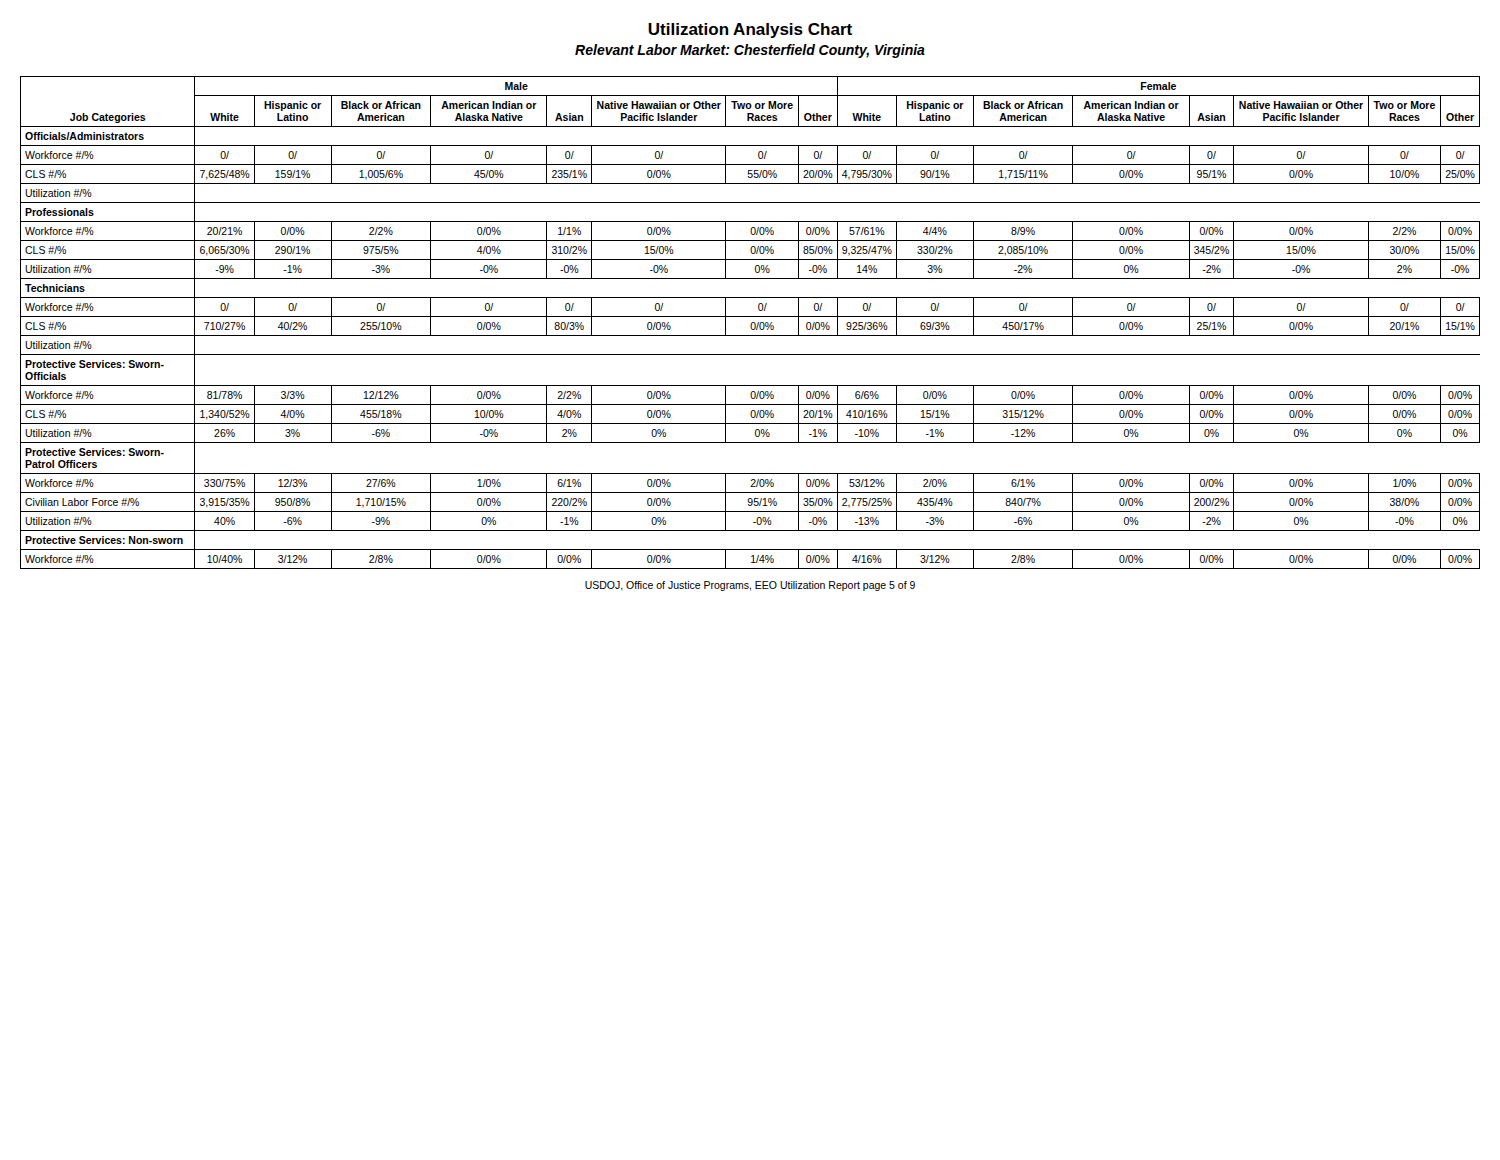Utilization Analysis Chart
Relevant Labor Market: Chesterfield County, Virginia
| Job Categories | Male | Female |
| --- | --- | --- |
| White | Hispanic or Latino | Black or African American | American Indian or Alaska Native | Asian | Native Hawaiian or Other Pacific Islander | Two or More Races | Other | White | Hispanic or Latino | Black or African American | American Indian or Alaska Native | Asian | Native Hawaiian or Other Pacific Islander | Two or More Races | Other |
| Officials/Administrators | | | | | | | | | | | | | | | | |
| Workforce #/% | 0/ | 0/ | 0/ | 0/ | 0/ | 0/ | 0/ | 0/ | 0/ | 0/ | 0/ | 0/ | 0/ | 0/ | 0/ | 0/ |
| CLS #/% | 7,625/48% | 159/1% | 1,005/6% | 45/0% | 235/1% | 0/0% | 55/0% | 20/0% | 4,795/30% | 90/1% | 1,715/11% | 0/0% | 95/1% | 0/0% | 10/0% | 25/0% |
| Utilization #/% | | | | | | | | | | | | | | | | |
| Professionals | | | | | | | | | | | | | | | | |
| Workforce #/% | 20/21% | 0/0% | 2/2% | 0/0% | 1/1% | 0/0% | 0/0% | 0/0% | 57/61% | 4/4% | 8/9% | 0/0% | 0/0% | 0/0% | 2/2% | 0/0% |
| CLS #/% | 6,065/30% | 290/1% | 975/5% | 4/0% | 310/2% | 15/0% | 0/0% | 85/0% | 9,325/47% | 330/2% | 2,085/10% | 0/0% | 345/2% | 15/0% | 30/0% | 15/0% |
| Utilization #/% | -9% | -1% | -3% | -0% | -0% | -0% | 0% | -0% | 14% | 3% | -2% | 0% | -2% | -0% | 2% | -0% |
| Technicians | | | | | | | | | | | | | | | | |
| Workforce #/% | 0/ | 0/ | 0/ | 0/ | 0/ | 0/ | 0/ | 0/ | 0/ | 0/ | 0/ | 0/ | 0/ | 0/ | 0/ | 0/ |
| CLS #/% | 710/27% | 40/2% | 255/10% | 0/0% | 80/3% | 0/0% | 0/0% | 0/0% | 925/36% | 69/3% | 450/17% | 0/0% | 25/1% | 0/0% | 20/1% | 15/1% |
| Utilization #/% | | | | | | | | | | | | | | | | |
| Protective Services: Sworn-Officials | | | | | | | | | | | | | | | | |
| Workforce #/% | 81/78% | 3/3% | 12/12% | 0/0% | 2/2% | 0/0% | 0/0% | 0/0% | 6/6% | 0/0% | 0/0% | 0/0% | 0/0% | 0/0% | 0/0% | 0/0% |
| CLS #/% | 1,340/52% | 4/0% | 455/18% | 10/0% | 4/0% | 0/0% | 0/0% | 20/1% | 410/16% | 15/1% | 315/12% | 0/0% | 0/0% | 0/0% | 0/0% | 0/0% |
| Utilization #/% | 26% | 3% | -6% | -0% | 2% | 0% | 0% | -1% | -10% | -1% | -12% | 0% | 0% | 0% | 0% | 0% |
| Protective Services: Sworn-Patrol Officers | | | | | | | | | | | | | | | | |
| Workforce #/% | 330/75% | 12/3% | 27/6% | 1/0% | 6/1% | 0/0% | 2/0% | 0/0% | 53/12% | 2/0% | 6/1% | 0/0% | 0/0% | 0/0% | 1/0% | 0/0% |
| Civilian Labor Force #/% | 3,915/35% | 950/8% | 1,710/15% | 0/0% | 220/2% | 0/0% | 95/1% | 35/0% | 2,775/25% | 435/4% | 840/7% | 0/0% | 200/2% | 0/0% | 38/0% | 0/0% |
| Utilization #/% | 40% | -6% | -9% | 0% | -1% | 0% | -0% | -0% | -13% | -3% | -6% | 0% | -2% | 0% | -0% | 0% |
| Protective Services: Non-sworn | | | | | | | | | | | | | | | | |
| Workforce #/% | 10/40% | 3/12% | 2/8% | 0/0% | 0/0% | 0/0% | 1/4% | 0/0% | 4/16% | 3/12% | 2/8% | 0/0% | 0/0% | 0/0% | 0/0% | 0/0% |
USDOJ, Office of Justice Programs, EEO Utilization Report page 5 of 9